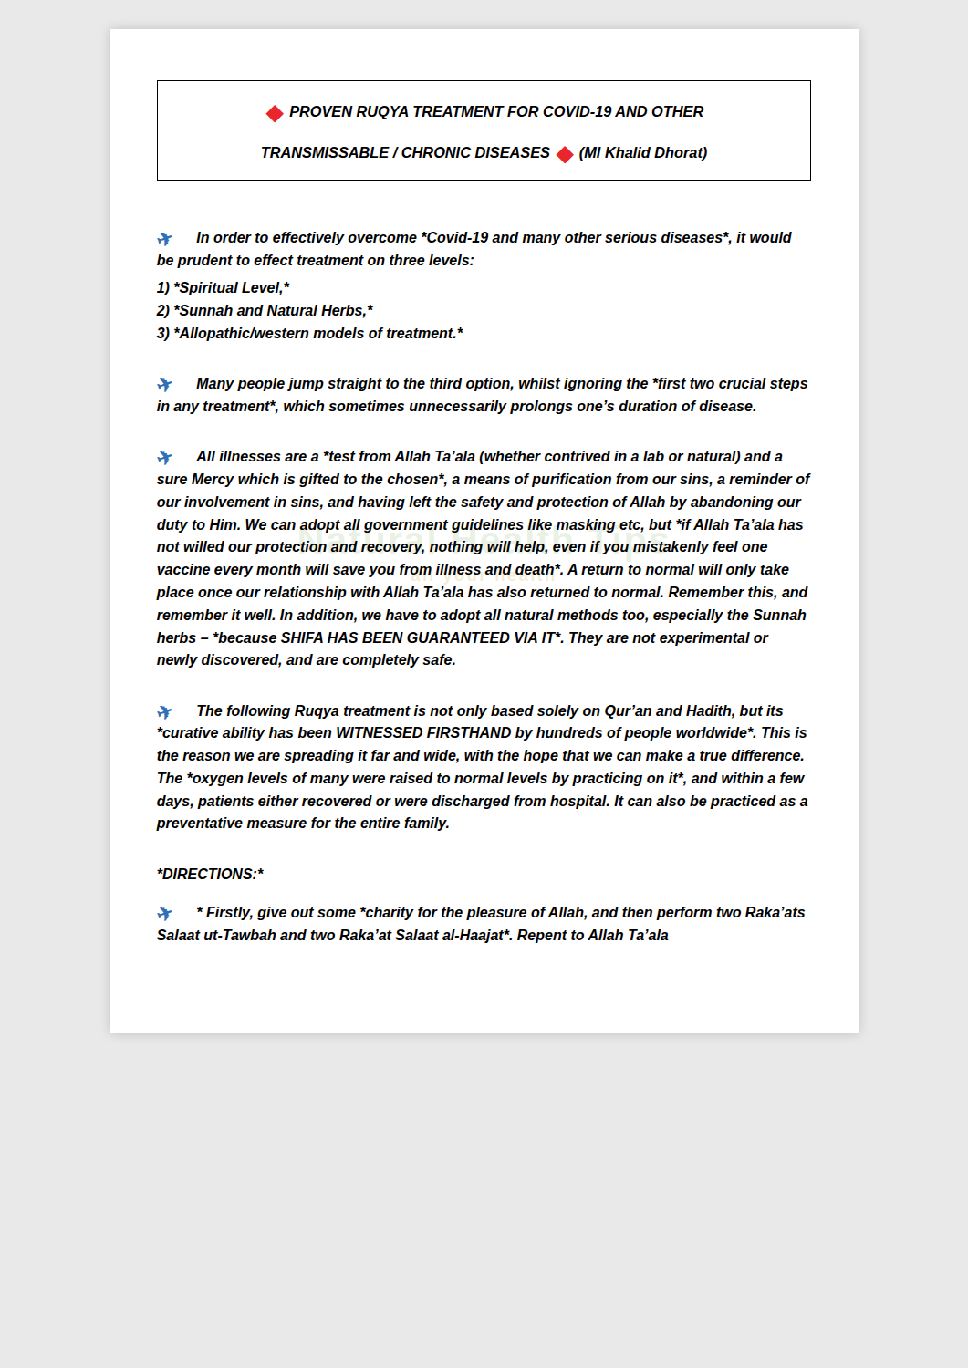Natural Health Tips all your health
◆ PROVEN RUQYA TREATMENT FOR COVID-19 AND OTHER
TRANSMISSABLE / CHRONIC DISEASES ◆ (Ml Khalid Dhorat)
✈In order to effectively overcome *Covid-19 and many other serious diseases*, it would be prudent to effect treatment on three levels:
1) *Spiritual Level,*
2) *Sunnah and Natural Herbs,*
3) *Allopathic/western models of treatment.*
✈Many people jump straight to the third option, whilst ignoring the *first two crucial steps in any treatment*, which sometimes unnecessarily prolongs one’s duration of disease.
✈All illnesses are a *test from Allah Ta’ala (whether contrived in a lab or natural) and a sure Mercy which is gifted to the chosen*, a means of purification from our sins, a reminder of our involvement in sins, and having left the safety and protection of Allah by abandoning our duty to Him. We can adopt all government guidelines like masking etc, but *if Allah Ta’ala has not willed our protection and recovery, nothing will help, even if you mistakenly feel one vaccine every month will save you from illness and death*. A return to normal will only take place once our relationship with Allah Ta’ala has also returned to normal. Remember this, and remember it well. In addition, we have to adopt all natural methods too, especially the Sunnah herbs – *because SHIFA HAS BEEN GUARANTEED VIA IT*. They are not experimental or newly discovered, and are completely safe.
✈The following Ruqya treatment is not only based solely on Qur’an and Hadith, but its *curative ability has been WITNESSED FIRSTHAND by hundreds of people worldwide*. This is the reason we are spreading it far and wide, with the hope that we can make a true difference. The *oxygen levels of many were raised to normal levels by practicing on it*, and within a few days, patients either recovered or were discharged from hospital. It can also be practiced as a preventative measure for the entire family.
*DIRECTIONS:*
✈* Firstly, give out some *charity for the pleasure of Allah, and then perform two Raka’ats Salaat ut-Tawbah and two Raka’at Salaat al-Haajat*. Repent to Allah Ta’ala